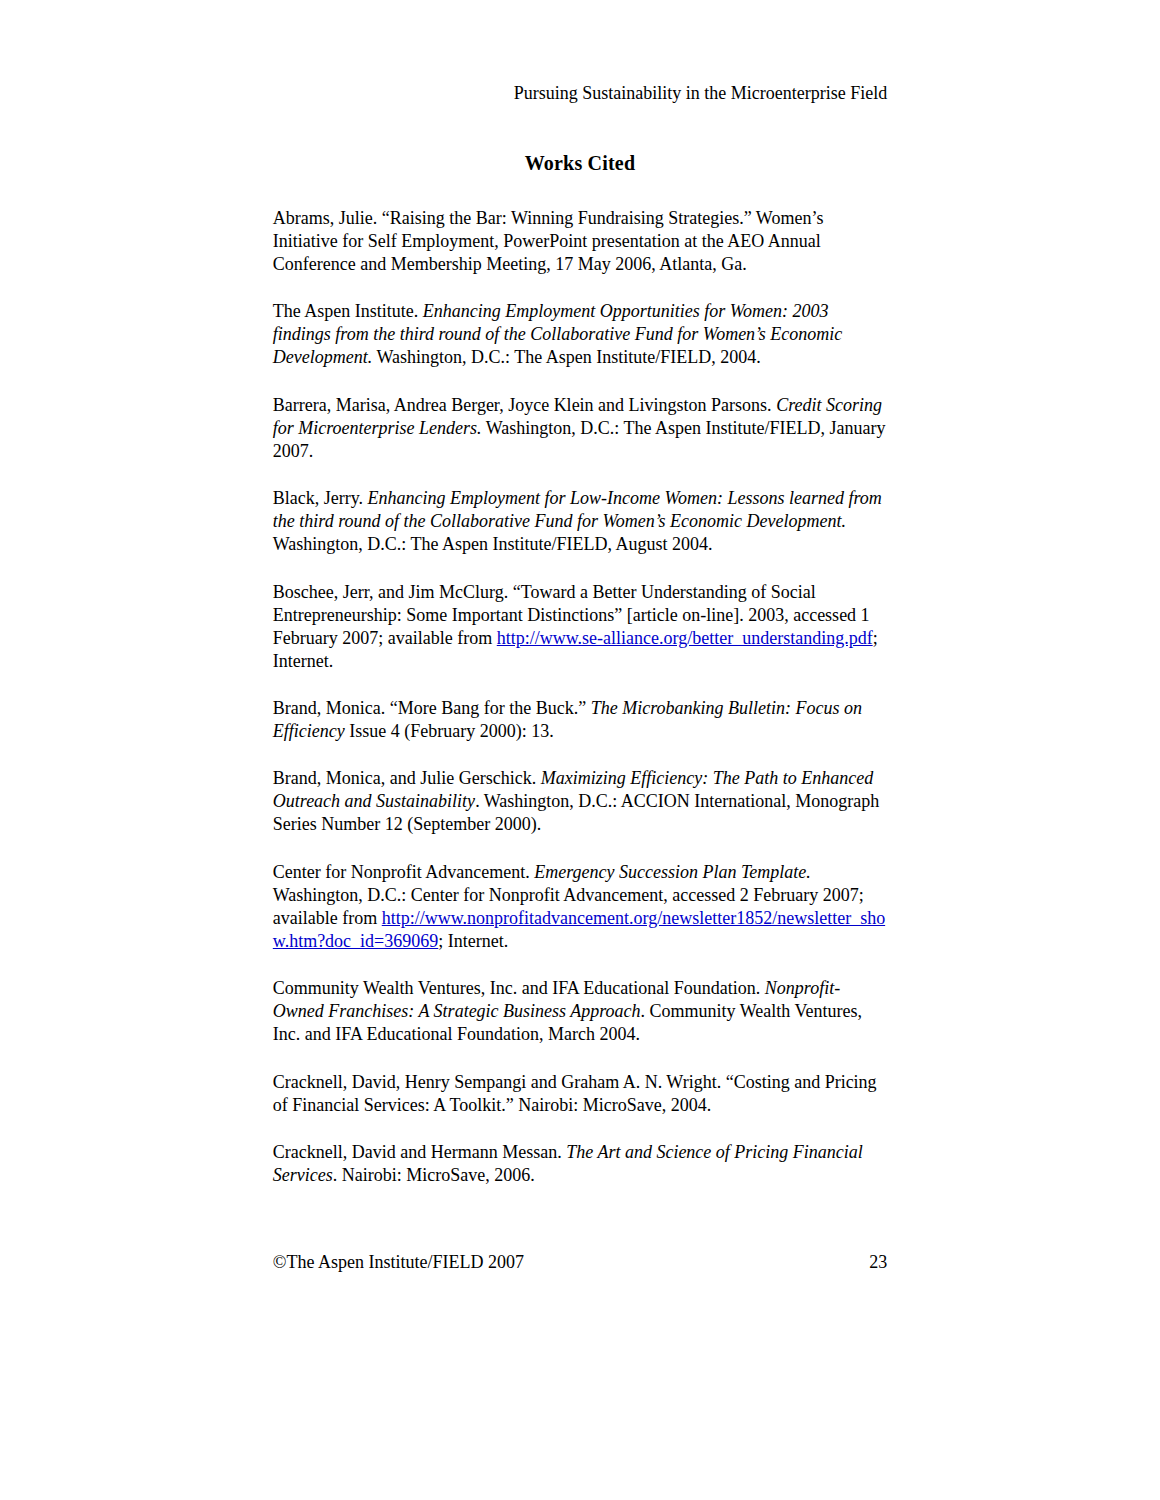Pursuing Sustainability in the Microenterprise Field
Works Cited
Abrams, Julie. “Raising the Bar: Winning Fundraising Strategies.” Women’s Initiative for Self Employment, PowerPoint presentation at the AEO Annual Conference and Membership Meeting, 17 May 2006, Atlanta, Ga.
The Aspen Institute. Enhancing Employment Opportunities for Women: 2003 findings from the third round of the Collaborative Fund for Women’s Economic Development. Washington, D.C.: The Aspen Institute/FIELD, 2004.
Barrera, Marisa, Andrea Berger, Joyce Klein and Livingston Parsons. Credit Scoring for Microenterprise Lenders. Washington, D.C.: The Aspen Institute/FIELD, January 2007.
Black, Jerry. Enhancing Employment for Low-Income Women: Lessons learned from the third round of the Collaborative Fund for Women’s Economic Development. Washington, D.C.: The Aspen Institute/FIELD, August 2004.
Boschee, Jerr, and Jim McClurg. “Toward a Better Understanding of Social Entrepreneurship: Some Important Distinctions” [article on-line]. 2003, accessed 1 February 2007; available from http://www.se-alliance.org/better_understanding.pdf; Internet.
Brand, Monica. “More Bang for the Buck.” The Microbanking Bulletin: Focus on Efficiency Issue 4 (February 2000): 13.
Brand, Monica, and Julie Gerschick. Maximizing Efficiency: The Path to Enhanced Outreach and Sustainability. Washington, D.C.: ACCION International, Monograph Series Number 12 (September 2000).
Center for Nonprofit Advancement. Emergency Succession Plan Template. Washington, D.C.: Center for Nonprofit Advancement, accessed 2 February 2007; available from http://www.nonprofitadvancement.org/newsletter1852/newsletter_show.htm?doc_id=369069; Internet.
Community Wealth Ventures, Inc. and IFA Educational Foundation. Nonprofit-Owned Franchises: A Strategic Business Approach. Community Wealth Ventures, Inc. and IFA Educational Foundation, March 2004.
Cracknell, David, Henry Sempangi and Graham A. N. Wright. “Costing and Pricing of Financial Services: A Toolkit.” Nairobi: MicroSave, 2004.
Cracknell, David and Hermann Messan. The Art and Science of Pricing Financial Services. Nairobi: MicroSave, 2006.
©The Aspen Institute/FIELD 2007 23